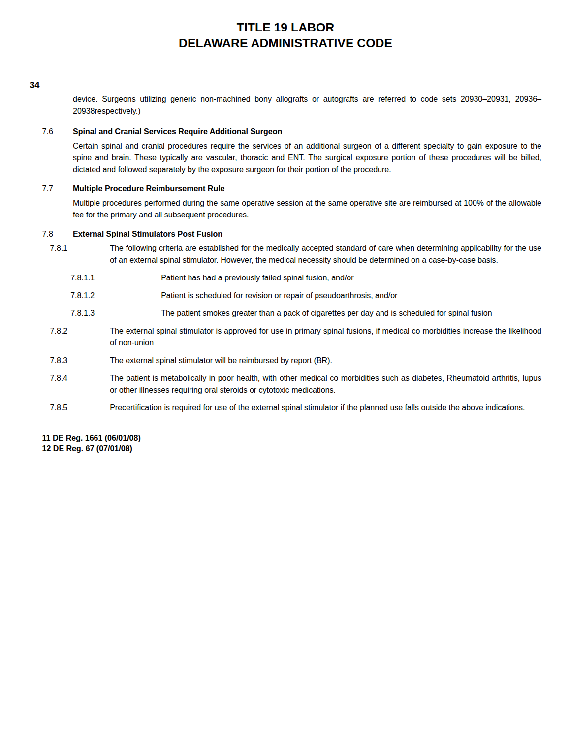TITLE 19 LABOR
DELAWARE ADMINISTRATIVE CODE
34
device. Surgeons utilizing generic non-machined bony allografts or autografts are referred to code sets 20930–20931, 20936–20938respectively.)
7.6 Spinal and Cranial Services Require Additional Surgeon
Certain spinal and cranial procedures require the services of an additional surgeon of a different specialty to gain exposure to the spine and brain. These typically are vascular, thoracic and ENT. The surgical exposure portion of these procedures will be billed, dictated and followed separately by the exposure surgeon for their portion of the procedure.
7.7 Multiple Procedure Reimbursement Rule
Multiple procedures performed during the same operative session at the same operative site are reimbursed at 100% of the allowable fee for the primary and all subsequent procedures.
7.8 External Spinal Stimulators Post Fusion
7.8.1 The following criteria are established for the medically accepted standard of care when determining applicability for the use of an external spinal stimulator. However, the medical necessity should be determined on a case-by-case basis.
7.8.1.1 Patient has had a previously failed spinal fusion, and/or
7.8.1.2 Patient is scheduled for revision or repair of pseudoarthrosis, and/or
7.8.1.3 The patient smokes greater than a pack of cigarettes per day and is scheduled for spinal fusion
7.8.2 The external spinal stimulator is approved for use in primary spinal fusions, if medical co morbidities increase the likelihood of non-union
7.8.3 The external spinal stimulator will be reimbursed by report (BR).
7.8.4 The patient is metabolically in poor health, with other medical co morbidities such as diabetes, Rheumatoid arthritis, lupus or other illnesses requiring oral steroids or cytotoxic medications.
7.8.5 Precertification is required for use of the external spinal stimulator if the planned use falls outside the above indications.
11 DE Reg. 1661 (06/01/08)
12 DE Reg. 67 (07/01/08)